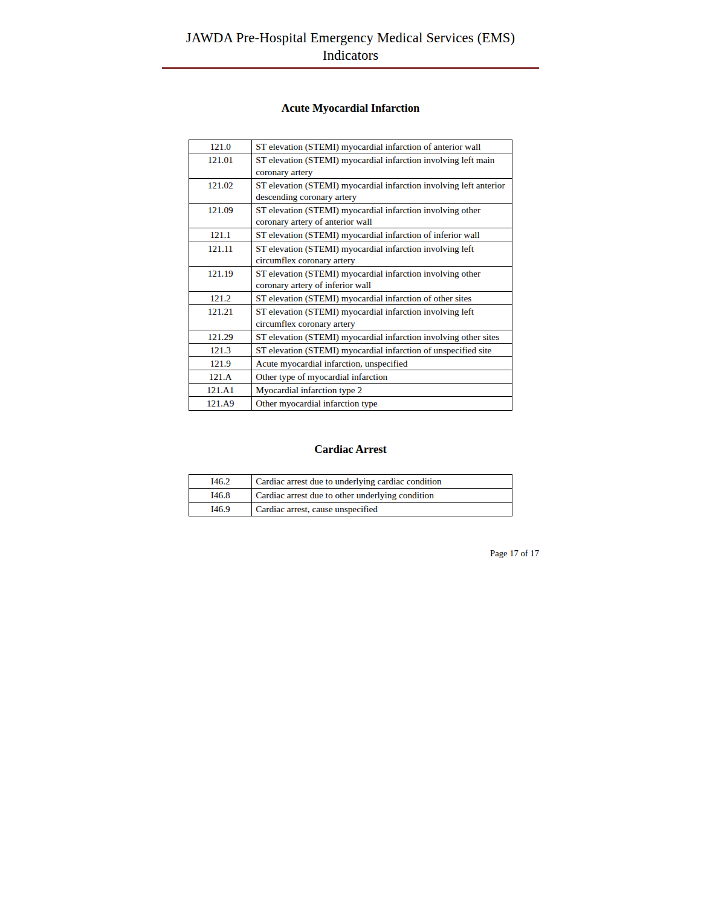JAWDA Pre-Hospital Emergency Medical Services (EMS) Indicators
Acute Myocardial Infarction
| 121.0 | ST elevation (STEMI) myocardial infarction of anterior wall |
| 121.01 | ST elevation (STEMI) myocardial infarction involving left main coronary artery |
| 121.02 | ST elevation (STEMI) myocardial infarction involving left anterior descending coronary artery |
| 121.09 | ST elevation (STEMI) myocardial infarction involving other coronary artery of anterior wall |
| 121.1 | ST elevation (STEMI) myocardial infarction of inferior wall |
| 121.11 | ST elevation (STEMI) myocardial infarction involving left circumflex coronary artery |
| 121.19 | ST elevation (STEMI) myocardial infarction involving other coronary artery of inferior wall |
| 121.2 | ST elevation (STEMI) myocardial infarction of other sites |
| 121.21 | ST elevation (STEMI) myocardial infarction involving left circumflex coronary artery |
| 121.29 | ST elevation (STEMI) myocardial infarction involving other sites |
| 121.3 | ST elevation (STEMI) myocardial infarction of unspecified site |
| 121.9 | Acute myocardial infarction, unspecified |
| 121.A | Other type of myocardial infarction |
| 121.A1 | Myocardial infarction type 2 |
| 121.A9 | Other myocardial infarction type |
Cardiac Arrest
| I46.2 | Cardiac arrest due to underlying cardiac condition |
| I46.8 | Cardiac arrest due to other underlying condition |
| I46.9 | Cardiac arrest, cause unspecified |
Page 17 of 17